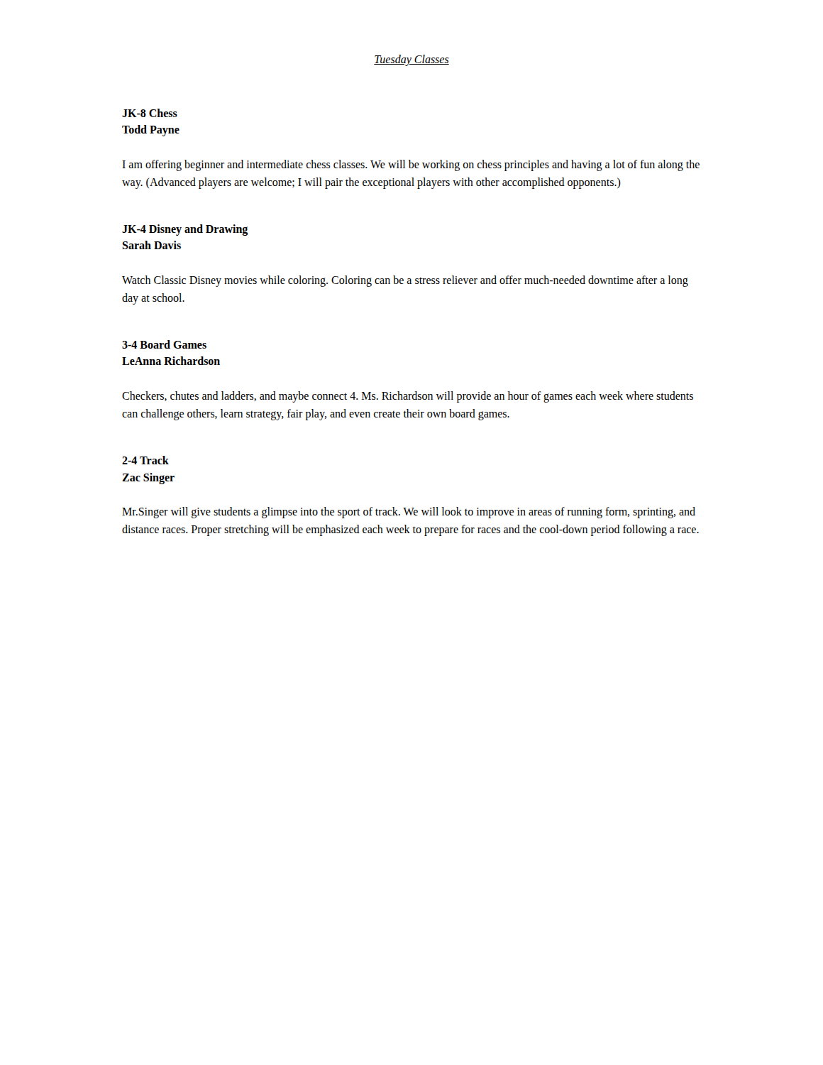Tuesday Classes
JK-8 ChessTodd Payne
I am offering beginner and intermediate chess classes. We will be working on chess principles and having a lot of fun along the way. (Advanced players are welcome; I will pair the exceptional players with other accomplished opponents.)
JK-4 Disney and DrawingSarah Davis
Watch Classic Disney movies while coloring. Coloring can be a stress reliever and offer much-needed downtime after a long day at school.
3-4 Board GamesLeAnna Richardson
Checkers, chutes and ladders, and maybe connect 4. Ms. Richardson will provide an hour of games each week where students can challenge others, learn strategy, fair play, and even create their own board games.
2-4 TrackZac Singer
Mr.Singer will give students a glimpse into the sport of track. We will look to improve in areas of running form, sprinting, and distance races. Proper stretching will be emphasized each week to prepare for races and the cool-down period following a race.